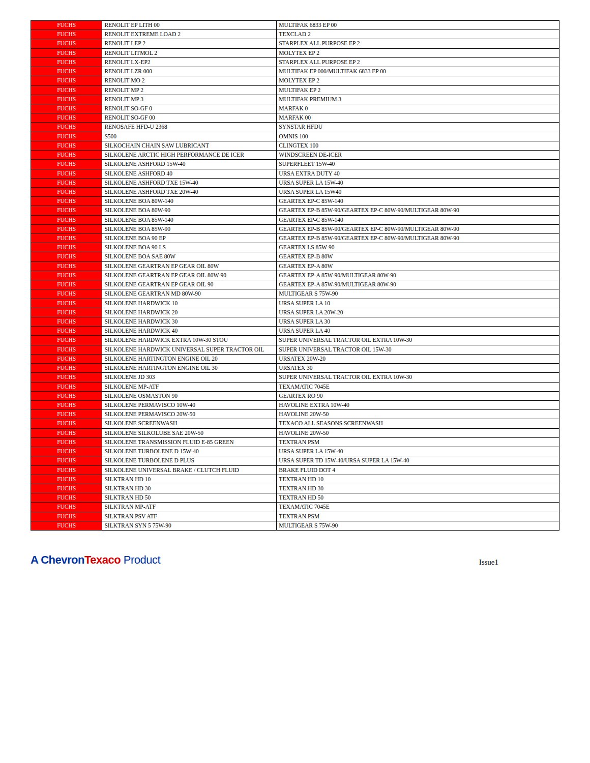| FUCHS | RENOLIT EP LITH 00 | MULTIFAK 6833 EP 00 |
| FUCHS | RENOLIT EXTREME LOAD 2 | TEXCLAD 2 |
| FUCHS | RENOLIT LEP 2 | STARPLEX ALL PURPOSE EP 2 |
| FUCHS | RENOLIT LITMOL 2 | MOLYTEX EP 2 |
| FUCHS | RENOLIT LX-EP2 | STARPLEX ALL PURPOSE EP 2 |
| FUCHS | RENOLIT LZR 000 | MULTIFAK EP 000/MULTIFAK 6833 EP 00 |
| FUCHS | RENOLIT MO 2 | MOLYTEX EP 2 |
| FUCHS | RENOLIT MP 2 | MULTIFAK EP 2 |
| FUCHS | RENOLIT MP 3 | MULTIFAK PREMIUM 3 |
| FUCHS | RENOLIT SO-GF 0 | MARFAK 0 |
| FUCHS | RENOLIT SO-GF 00 | MARFAK 00 |
| FUCHS | RENOSAFE HFD-U 2368 | SYNSTAR HFDU |
| FUCHS | S500 | OMNIS 100 |
| FUCHS | SILKOCHAIN CHAIN SAW LUBRICANT | CLINGTEX 100 |
| FUCHS | SILKOLENE ARCTIC HIGH PERFORMANCE DE ICER | WINDSCREEN DE-ICER |
| FUCHS | SILKOLENE ASHFORD 15W-40 | SUPERFLEET 15W-40 |
| FUCHS | SILKOLENE ASHFORD 40 | URSA EXTRA DUTY 40 |
| FUCHS | SILKOLENE ASHFORD TXE 15W-40 | URSA SUPER LA 15W-40 |
| FUCHS | SILKOLENE ASHFORD TXE 20W-40 | URSA SUPER LA 15W40 |
| FUCHS | SILKOLENE BOA 80W-140 | GEARTEX EP-C 85W-140 |
| FUCHS | SILKOLENE BOA 80W-90 | GEARTEX EP-B 85W-90/GEARTEX EP-C 80W-90/MULTIGEAR 80W-90 |
| FUCHS | SILKOLENE BOA 85W-140 | GEARTEX EP-C 85W-140 |
| FUCHS | SILKOLENE BOA 85W-90 | GEARTEX EP-B 85W-90/GEARTEX EP-C 80W-90/MULTIGEAR 80W-90 |
| FUCHS | SILKOLENE BOA 90 EP | GEARTEX EP-B 85W-90/GEARTEX EP-C 80W-90/MULTIGEAR 80W-90 |
| FUCHS | SILKOLENE BOA 90 LS | GEARTEX LS 85W-90 |
| FUCHS | SILKOLENE BOA SAE 80W | GEARTEX EP-B 80W |
| FUCHS | SILKOLENE GEARTRAN EP GEAR OIL 80W | GEARTEX EP-A 80W |
| FUCHS | SILKOLENE GEARTRAN EP GEAR OIL 80W-90 | GEARTEX EP-A 85W-90/MULTIGEAR 80W-90 |
| FUCHS | SILKOLENE GEARTRAN EP GEAR OIL 90 | GEARTEX EP-A 85W-90/MULTIGEAR 80W-90 |
| FUCHS | SILKOLENE GEARTRAN MD 80W-90 | MULTIGEAR S 75W-90 |
| FUCHS | SILKOLENE HARDWICK 10 | URSA SUPER LA 10 |
| FUCHS | SILKOLENE HARDWICK 20 | URSA SUPER LA 20W-20 |
| FUCHS | SILKOLENE HARDWICK 30 | URSA SUPER LA 30 |
| FUCHS | SILKOLENE HARDWICK 40 | URSA SUPER LA 40 |
| FUCHS | SILKOLENE HARDWICK EXTRA 10W-30 STOU | SUPER UNIVERSAL TRACTOR OIL EXTRA 10W-30 |
| FUCHS | SILKOLENE HARDWICK UNIVERSAL SUPER TRACTOR OIL | SUPER UNIVERSAL TRACTOR OIL 15W-30 |
| FUCHS | SILKOLENE HARTINGTON ENGINE OIL 20 | URSATEX 20W-20 |
| FUCHS | SILKOLENE HARTINGTON ENGINE OIL 30 | URSATEX 30 |
| FUCHS | SILKOLENE JD 303 | SUPER UNIVERSAL TRACTOR OIL EXTRA 10W-30 |
| FUCHS | SILKOLENE MP-ATF | TEXAMATIC 7045E |
| FUCHS | SILKOLENE OSMASTON 90 | GEARTEX RO 90 |
| FUCHS | SILKOLENE PERMAVISCO 10W-40 | HAVOLINE EXTRA 10W-40 |
| FUCHS | SILKOLENE PERMAVISCO 20W-50 | HAVOLINE 20W-50 |
| FUCHS | SILKOLENE SCREENWASH | TEXACO ALL SEASONS SCREENWASH |
| FUCHS | SILKOLENE SILKOLUBE SAE 20W-50 | HAVOLINE 20W-50 |
| FUCHS | SILKOLENE TRANSMISSION FLUID E-85 GREEN | TEXTRAN PSM |
| FUCHS | SILKOLENE TURBOLENE D 15W-40 | URSA SUPER LA 15W-40 |
| FUCHS | SILKOLENE TURBOLENE D PLUS | URSA SUPER TD 15W-40/URSA SUPER LA 15W-40 |
| FUCHS | SILKOLENE UNIVERSAL BRAKE / CLUTCH FLUID | BRAKE FLUID DOT 4 |
| FUCHS | SILKTRAN HD 10 | TEXTRAN HD 10 |
| FUCHS | SILKTRAN HD 30 | TEXTRAN HD 30 |
| FUCHS | SILKTRAN HD 50 | TEXTRAN HD 50 |
| FUCHS | SILKTRAN MP-ATF | TEXAMATIC 7045E |
| FUCHS | SILKTRAN PSV ATF | TEXTRAN PSM |
| FUCHS | SILKTRAN SYN 5 75W-90 | MULTIGEAR S 75W-90 |
A Chevron Texaco Product
Issue1